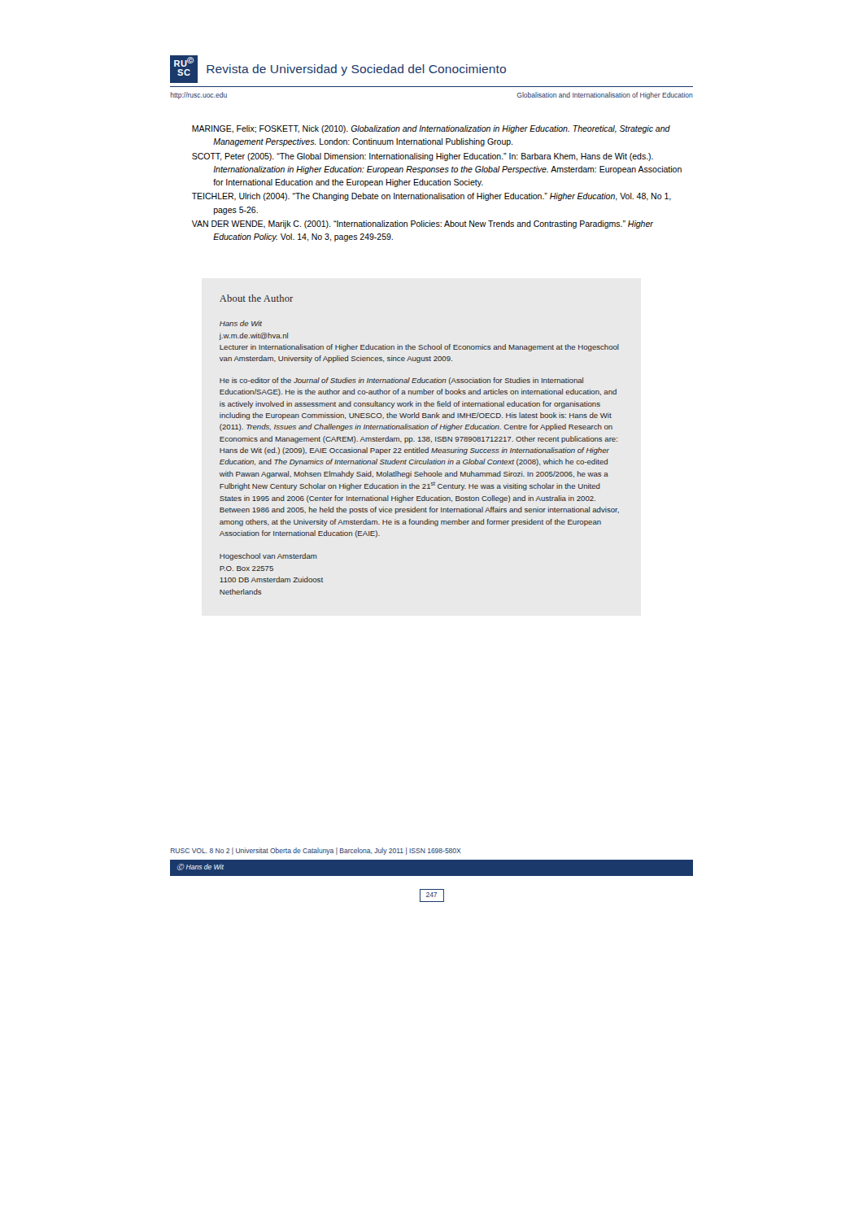RUⒸ
SC
Revista de Universidad y Sociedad del Conocimiento
http://rusc.uoc.edu Globalisation and Internationalisation of Higher Education
MARINGE, Felix; FOSKETT, Nick (2010). Globalization and Internationalization in Higher Education. Theoretical, Strategic and Management Perspectives. London: Continuum International Publishing Group.
SCOTT, Peter (2005). “The Global Dimension: Internationalising Higher Education.” In: Barbara Khem, Hans de Wit (eds.). Internationalization in Higher Education: European Responses to the Global Perspective. Amsterdam: European Association for International Education and the European Higher Education Society.
TEICHLER, Ulrich (2004). “The Changing Debate on Internationalisation of Higher Education.” Higher Education, Vol. 48, No 1, pages 5-26.
VAN DER WENDE, Marijk C. (2001). “Internationalization Policies: About New Trends and Contrasting Paradigms.” Higher Education Policy. Vol. 14, No 3, pages 249-259.
About the Author
Hans de Wit
j.w.m.de.wit@hva.nl
Lecturer in Internationalisation of Higher Education in the School of Economics and Management at the Hogeschool van Amsterdam, University of Applied Sciences, since August 2009.
He is co-editor of the Journal of Studies in International Education (Association for Studies in International Education/SAGE). He is the author and co-author of a number of books and articles on international education, and is actively involved in assessment and consultancy work in the field of international education for organisations including the European Commission, UNESCO, the World Bank and IMHE/OECD. His latest book is: Hans de Wit (2011). Trends, Issues and Challenges in Internationalisation of Higher Education. Centre for Applied Research on Economics and Management (CAREM). Amsterdam, pp. 138, ISBN 9789081712217. Other recent publications are: Hans de Wit (ed.) (2009), EAIE Occasional Paper 22 entitled Measuring Success in Internationalisation of Higher Education, and The Dynamics of International Student Circulation in a Global Context (2008), which he co-edited with Pawan Agarwal, Mohsen Elmahdy Said, Molatlhegi Sehoole and Muhammad Sirozi. In 2005/2006, he was a Fulbright New Century Scholar on Higher Education in the 21st Century. He was a visiting scholar in the United States in 1995 and 2006 (Center for International Higher Education, Boston College) and in Australia in 2002. Between 1986 and 2005, he held the posts of vice president for International Affairs and senior international advisor, among others, at the University of Amsterdam. He is a founding member and former president of the European Association for International Education (EAIE).
Hogeschool van Amsterdam
P.O. Box 22575
1100 DB Amsterdam Zuidoost
Netherlands
RUSC VOL. 8 No 2 | Universitat Oberta de Catalunya | Barcelona, July 2011 | ISSN 1698-580X
Ⓒ Hans de Wit
247